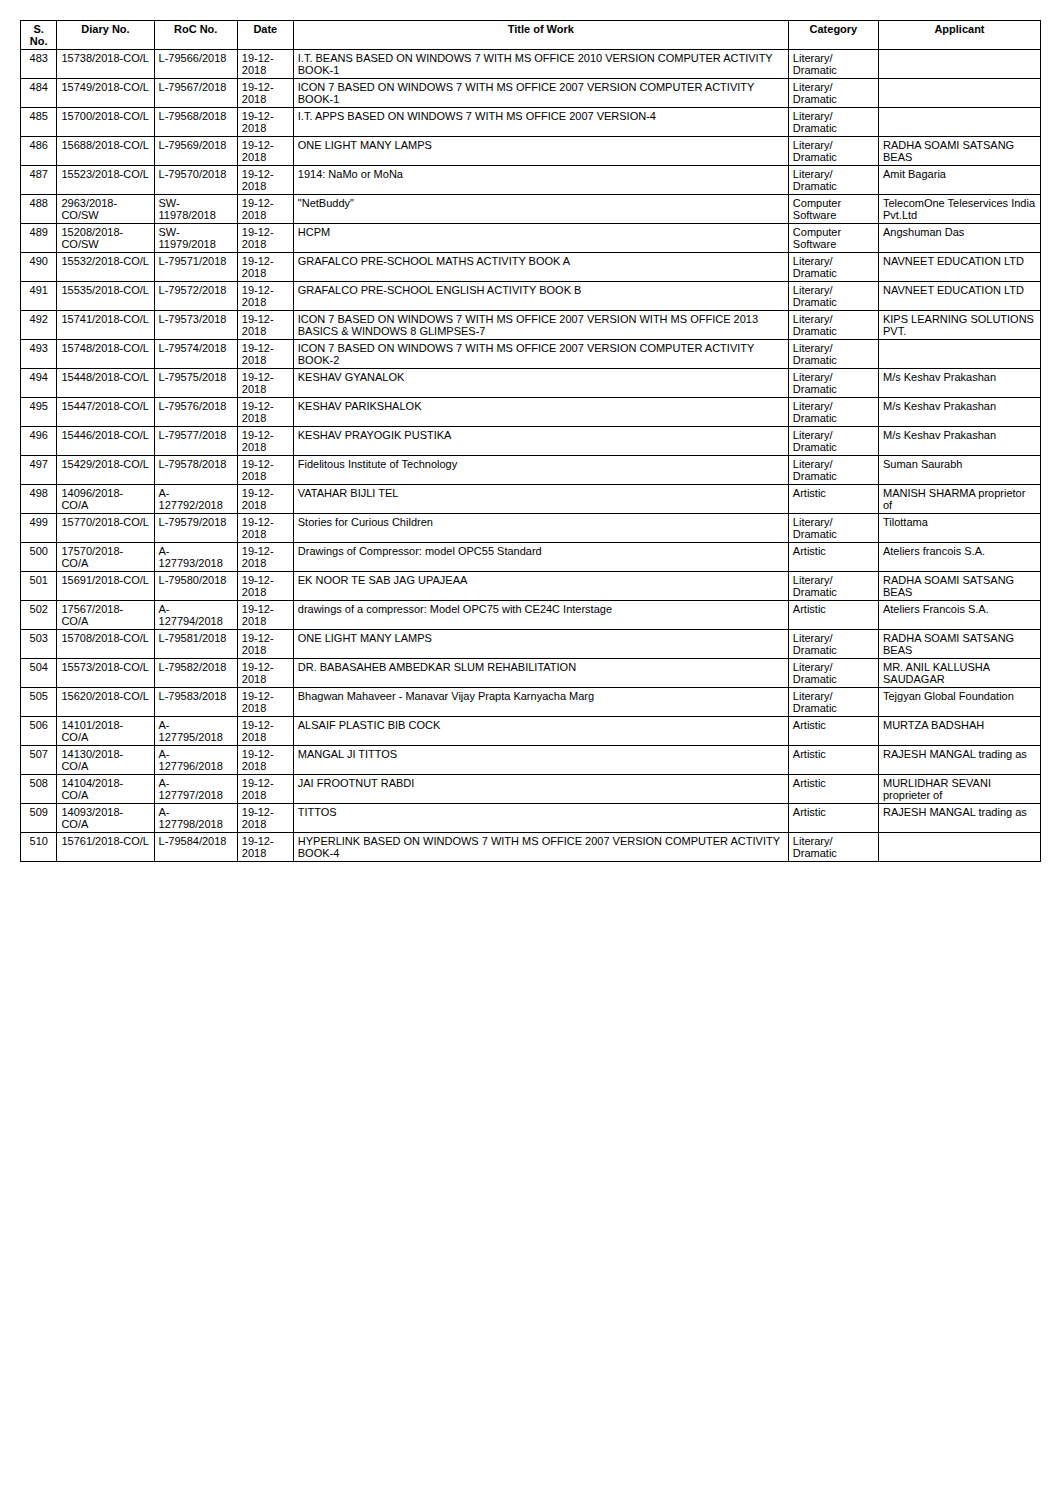| S. No. | Diary No. | RoC No. | Date | Title of Work | Category | Applicant |
| --- | --- | --- | --- | --- | --- | --- |
| 483 | 15738/2018-CO/L | L-79566/2018 | 19-12-2018 | I.T. BEANS BASED ON WINDOWS 7 WITH MS OFFICE 2010 VERSION COMPUTER ACTIVITY BOOK-1 | Literary/ Dramatic | |
| 484 | 15749/2018-CO/L | L-79567/2018 | 19-12-2018 | ICON 7 BASED ON WINDOWS 7 WITH MS OFFICE 2007 VERSION COMPUTER ACTIVITY BOOK-1 | Literary/ Dramatic | |
| 485 | 15700/2018-CO/L | L-79568/2018 | 19-12-2018 | I.T. APPS BASED ON WINDOWS 7 WITH MS OFFICE 2007 VERSION-4 | Literary/ Dramatic | |
| 486 | 15688/2018-CO/L | L-79569/2018 | 19-12-2018 | ONE LIGHT MANY LAMPS | Literary/ Dramatic | RADHA SOAMI SATSANG BEAS |
| 487 | 15523/2018-CO/L | L-79570/2018 | 19-12-2018 | 1914: NaMo or MoNa | Literary/ Dramatic | Amit Bagaria |
| 488 | 2963/2018-CO/SW | SW-11978/2018 | 19-12-2018 | "NetBuddy" | Computer Software | TelecomOne Teleservices India Pvt.Ltd |
| 489 | 15208/2018-CO/SW | SW-11979/2018 | 19-12-2018 | HCPM | Computer Software | Angshuman Das |
| 490 | 15532/2018-CO/L | L-79571/2018 | 19-12-2018 | GRAFALCO PRE-SCHOOL MATHS ACTIVITY BOOK A | Literary/ Dramatic | NAVNEET EDUCATION LTD |
| 491 | 15535/2018-CO/L | L-79572/2018 | 19-12-2018 | GRAFALCO PRE-SCHOOL ENGLISH ACTIVITY BOOK B | Literary/ Dramatic | NAVNEET EDUCATION LTD |
| 492 | 15741/2018-CO/L | L-79573/2018 | 19-12-2018 | ICON 7 BASED ON WINDOWS 7 WITH MS OFFICE 2007 VERSION WITH MS OFFICE 2013 BASICS & WINDOWS 8 GLIMPSES-7 | Literary/ Dramatic | KIPS LEARNING SOLUTIONS PVT. |
| 493 | 15748/2018-CO/L | L-79574/2018 | 19-12-2018 | ICON 7 BASED ON WINDOWS 7 WITH MS OFFICE 2007 VERSION COMPUTER ACTIVITY BOOK-2 | Literary/ Dramatic | |
| 494 | 15448/2018-CO/L | L-79575/2018 | 19-12-2018 | KESHAV GYANALOK | Literary/ Dramatic | M/s Keshav Prakashan |
| 495 | 15447/2018-CO/L | L-79576/2018 | 19-12-2018 | KESHAV PARIKSHALOK | Literary/ Dramatic | M/s Keshav Prakashan |
| 496 | 15446/2018-CO/L | L-79577/2018 | 19-12-2018 | KESHAV PRAYOGIK PUSTIKA | Literary/ Dramatic | M/s Keshav Prakashan |
| 497 | 15429/2018-CO/L | L-79578/2018 | 19-12-2018 | Fidelitous Institute of Technology | Literary/ Dramatic | Suman Saurabh |
| 498 | 14096/2018-CO/A | A-127792/2018 | 19-12-2018 | VATAHAR BIJLI TEL | Artistic | MANISH SHARMA proprietor of |
| 499 | 15770/2018-CO/L | L-79579/2018 | 19-12-2018 | Stories for Curious Children | Literary/ Dramatic | Tilottama |
| 500 | 17570/2018-CO/A | A-127793/2018 | 19-12-2018 | Drawings of Compressor: model OPC55 Standard | Artistic | Ateliers francois S.A. |
| 501 | 15691/2018-CO/L | L-79580/2018 | 19-12-2018 | EK NOOR TE SAB JAG UPAJEAA | Literary/ Dramatic | RADHA SOAMI SATSANG BEAS |
| 502 | 17567/2018-CO/A | A-127794/2018 | 19-12-2018 | drawings of a compressor: Model OPC75 with CE24C Interstage | Artistic | Ateliers Francois S.A. |
| 503 | 15708/2018-CO/L | L-79581/2018 | 19-12-2018 | ONE LIGHT MANY LAMPS | Literary/ Dramatic | RADHA SOAMI SATSANG BEAS |
| 504 | 15573/2018-CO/L | L-79582/2018 | 19-12-2018 | DR. BABASAHEB AMBEDKAR SLUM REHABILITATION | Literary/ Dramatic | MR. ANIL KALLUSHA SAUDAGAR |
| 505 | 15620/2018-CO/L | L-79583/2018 | 19-12-2018 | Bhagwan Mahaveer - Manavar Vijay Prapta Karnyacha Marg | Literary/ Dramatic | Tejgyan Global Foundation |
| 506 | 14101/2018-CO/A | A-127795/2018 | 19-12-2018 | ALSAIF PLASTIC BIB COCK | Artistic | MURTZA BADSHAH |
| 507 | 14130/2018-CO/A | A-127796/2018 | 19-12-2018 | MANGAL JI TITTOS | Artistic | RAJESH MANGAL trading as |
| 508 | 14104/2018-CO/A | A-127797/2018 | 19-12-2018 | JAI FROOTNUT RABDI | Artistic | MURLIDHAR SEVANI proprieter of |
| 509 | 14093/2018-CO/A | A-127798/2018 | 19-12-2018 | TITTOS | Artistic | RAJESH MANGAL trading as |
| 510 | 15761/2018-CO/L | L-79584/2018 | 19-12-2018 | HYPERLINK BASED ON WINDOWS 7 WITH MS OFFICE 2007 VERSION COMPUTER ACTIVITY BOOK-4 | Literary/ Dramatic | |